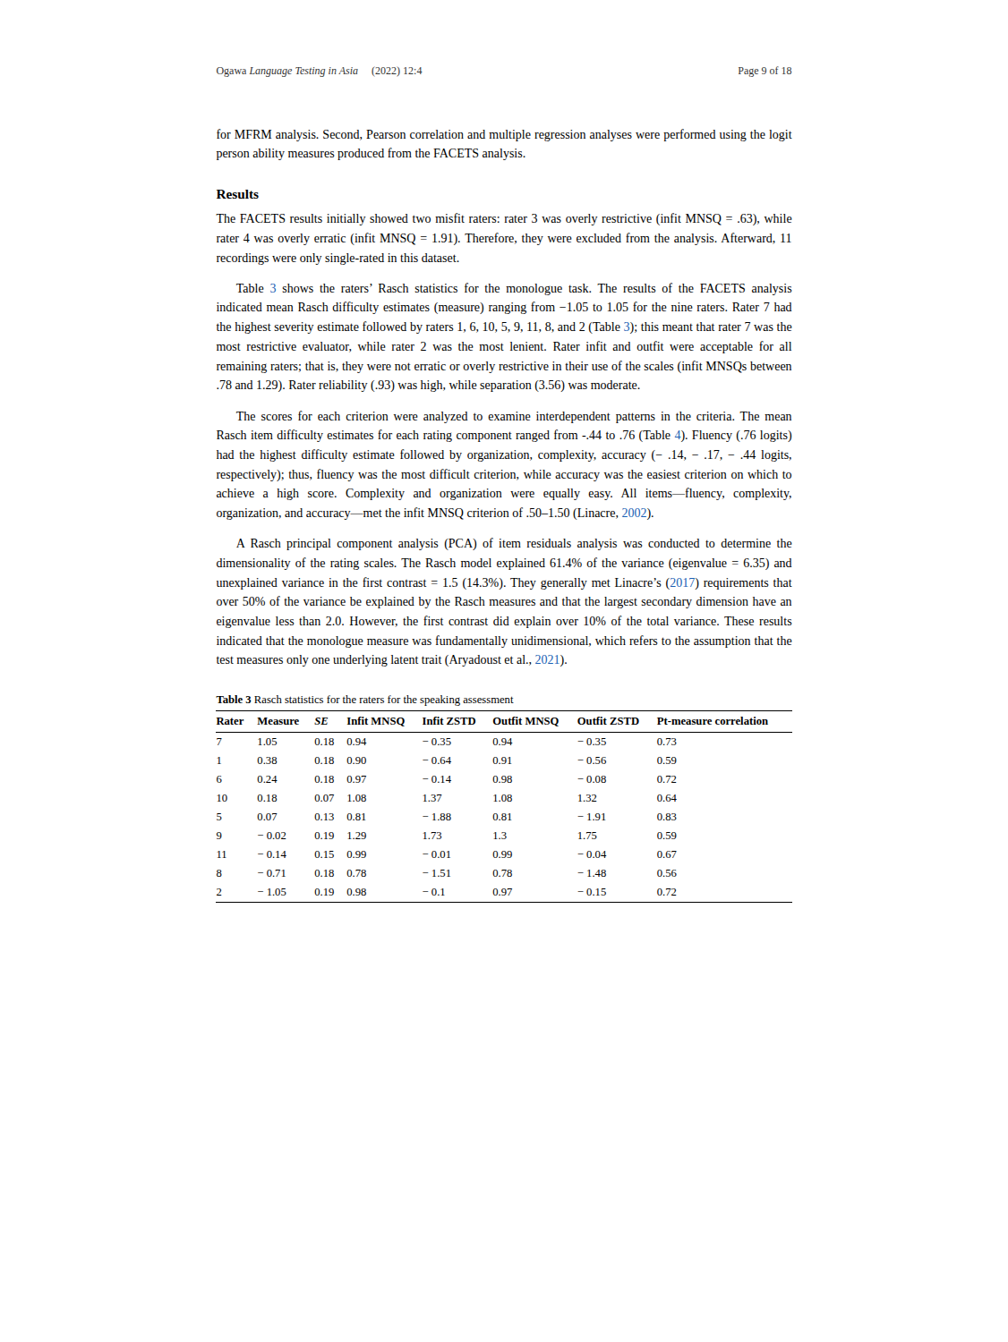Ogawa Language Testing in Asia (2022) 12:4
Page 9 of 18
for MFRM analysis. Second, Pearson correlation and multiple regression analyses were performed using the logit person ability measures produced from the FACETS analysis.
Results
The FACETS results initially showed two misfit raters: rater 3 was overly restrictive (infit MNSQ = .63), while rater 4 was overly erratic (infit MNSQ = 1.91). Therefore, they were excluded from the analysis. Afterward, 11 recordings were only single-rated in this dataset.
Table 3 shows the raters’ Rasch statistics for the monologue task. The results of the FACETS analysis indicated mean Rasch difficulty estimates (measure) ranging from −1.05 to 1.05 for the nine raters. Rater 7 had the highest severity estimate followed by raters 1, 6, 10, 5, 9, 11, 8, and 2 (Table 3); this meant that rater 7 was the most restrictive evaluator, while rater 2 was the most lenient. Rater infit and outfit were acceptable for all remaining raters; that is, they were not erratic or overly restrictive in their use of the scales (infit MNSQs between .78 and 1.29). Rater reliability (.93) was high, while separation (3.56) was moderate.
The scores for each criterion were analyzed to examine interdependent patterns in the criteria. The mean Rasch item difficulty estimates for each rating component ranged from -.44 to .76 (Table 4). Fluency (.76 logits) had the highest difficulty estimate followed by organization, complexity, accuracy (− .14, − .17, − .44 logits, respectively); thus, fluency was the most difficult criterion, while accuracy was the easiest criterion on which to achieve a high score. Complexity and organization were equally easy. All items—fluency, complexity, organization, and accuracy—met the infit MNSQ criterion of .50–1.50 (Linacre, 2002).
A Rasch principal component analysis (PCA) of item residuals analysis was conducted to determine the dimensionality of the rating scales. The Rasch model explained 61.4% of the variance (eigenvalue = 6.35) and unexplained variance in the first contrast = 1.5 (14.3%). They generally met Linacre’s (2017) requirements that over 50% of the variance be explained by the Rasch measures and that the largest secondary dimension have an eigenvalue less than 2.0. However, the first contrast did explain over 10% of the total variance. These results indicated that the monologue measure was fundamentally unidimensional, which refers to the assumption that the test measures only one underlying latent trait (Aryadoust et al., 2021).
Table 3 Rasch statistics for the raters for the speaking assessment
| Rater | Measure | SE | Infit MNSQ | Infit ZSTD | Outfit MNSQ | Outfit ZSTD | Pt-measure correlation |
| --- | --- | --- | --- | --- | --- | --- | --- |
| 7 | 1.05 | 0.18 | 0.94 | − 0.35 | 0.94 | − 0.35 | 0.73 |
| 1 | 0.38 | 0.18 | 0.90 | − 0.64 | 0.91 | − 0.56 | 0.59 |
| 6 | 0.24 | 0.18 | 0.97 | − 0.14 | 0.98 | − 0.08 | 0.72 |
| 10 | 0.18 | 0.07 | 1.08 | 1.37 | 1.08 | 1.32 | 0.64 |
| 5 | 0.07 | 0.13 | 0.81 | − 1.88 | 0.81 | − 1.91 | 0.83 |
| 9 | − 0.02 | 0.19 | 1.29 | 1.73 | 1.3 | 1.75 | 0.59 |
| 11 | − 0.14 | 0.15 | 0.99 | − 0.01 | 0.99 | − 0.04 | 0.67 |
| 8 | − 0.71 | 0.18 | 0.78 | − 1.51 | 0.78 | − 1.48 | 0.56 |
| 2 | − 1.05 | 0.19 | 0.98 | − 0.1 | 0.97 | − 0.15 | 0.72 |